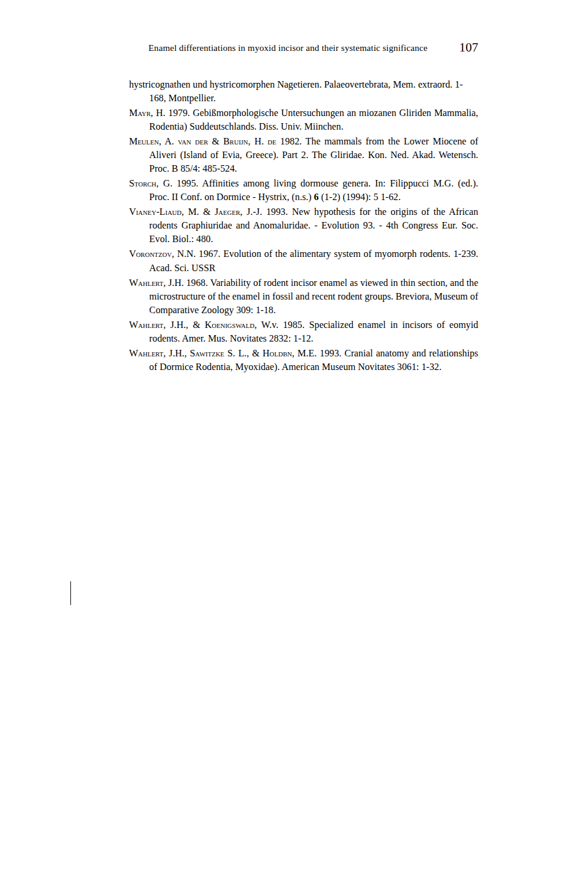Enamel differentiations in myoxid incisor and their systematic significance 107
hystricognathen und hystricomorphen Nagetieren. Palaeovertebrata, Mem. extraord. 1-168, Montpellier.
Mayr, H. 1979. Gebißmorphologische Untersuchungen an miozanen Gliriden Mammalia, Rodentia) Suddeutschlands. Diss. Univ. Miinchen.
Meulen, A. van der & Bruijn, H. de 1982. The mammals from the Lower Miocene of Aliveri (Island of Evia, Greece). Part 2. The Gliridae. Kon. Ned. Akad. Wetensch. Proc. B 85/4: 485-524.
Storch, G. 1995. Affinities among living dormouse genera. In: Filippucci M.G. (ed.). Proc. II Conf. on Dormice - Hystrix, (n.s.) 6 (1-2) (1994): 5 1-62.
Vianey-Liaud, M. & Jaeger, J.-J. 1993. New hypothesis for the origins of the African rodents Graphiuridae and Anomaluridae. - Evolution 93. - 4th Congress Eur. Soc. Evol. Biol.: 480.
Vorontzov, N.N. 1967. Evolution of the alimentary system of myomorph rodents. 1-239. Acad. Sci. USSR
Wahlert, J.H. 1968. Variability of rodent incisor enamel as viewed in thin section, and the microstructure of the enamel in fossil and recent rodent groups. Breviora, Museum of Comparative Zoology 309: 1-18.
Wahlert, J.H., & Koenigswald, W.v. 1985. Specialized enamel in incisors of eomyid rodents. Amer. Mus. Novitates 2832: 1-12.
Wahlert, J.H., Sawitzke S. L., & Holdbn, M.E. 1993. Cranial anatomy and relationships of Dormice Rodentia, Myoxidae). American Museum Novitates 3061: 1-32.